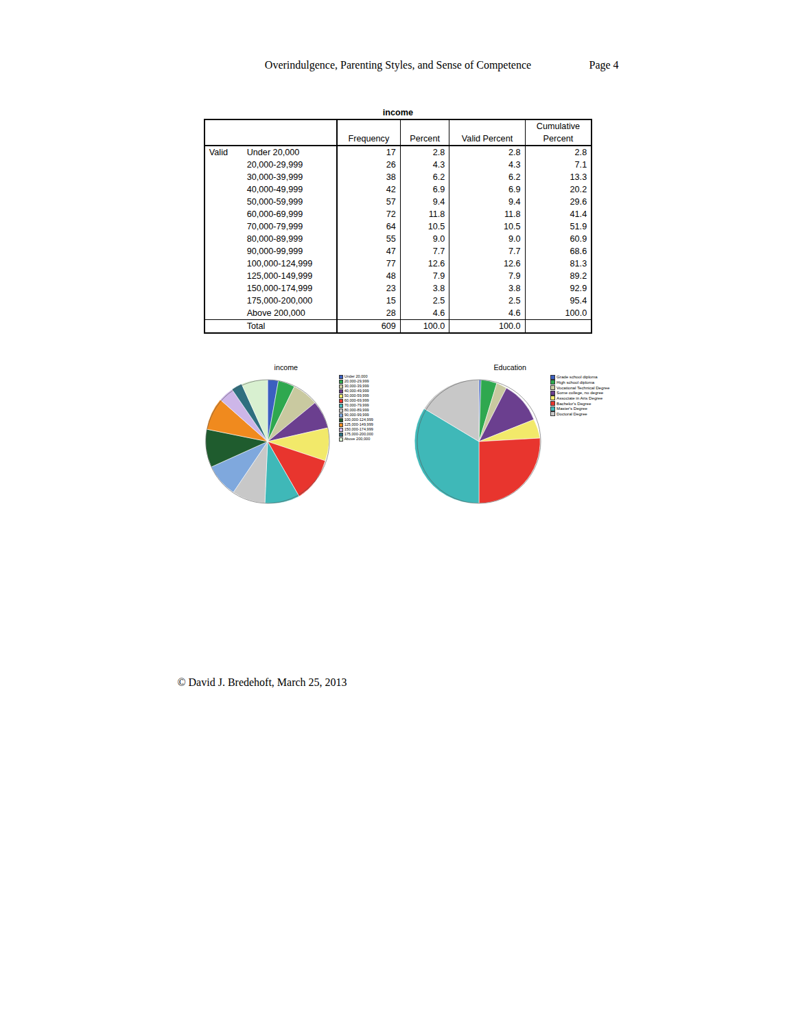Overindulgence, Parenting Styles, and Sense of Competence Page 4
income
| | | | | Cumulative |
| --- | --- | --- | --- | --- |
| | Frequency | Percent | Valid Percent | Percent |
| Valid | Under 20,000 | 17 | 2.8 | 2.8 | 2.8 |
| | 20,000-29,999 | 26 | 4.3 | 4.3 | 7.1 |
| | 30,000-39,999 | 38 | 6.2 | 6.2 | 13.3 |
| | 40,000-49,999 | 42 | 6.9 | 6.9 | 20.2 |
| | 50,000-59,999 | 57 | 9.4 | 9.4 | 29.6 |
| | 60,000-69,999 | 72 | 11.8 | 11.8 | 41.4 |
| | 70,000-79,999 | 64 | 10.5 | 10.5 | 51.9 |
| | 80,000-89,999 | 55 | 9.0 | 9.0 | 60.9 |
| | 90,000-99,999 | 47 | 7.7 | 7.7 | 68.6 |
| | 100,000-124,999 | 77 | 12.6 | 12.6 | 81.3 |
| | 125,000-149,999 | 48 | 7.9 | 7.9 | 89.2 |
| | 150,000-174,999 | 23 | 3.8 | 3.8 | 92.9 |
| | 175,000-200,000 | 15 | 2.5 | 2.5 | 95.4 |
| | Above 200,000 | 28 | 4.6 | 4.6 | 100.0 |
| | Total | 609 | 100.0 | 100.0 | |
income
Under 20,000
20,000-29,999
30,000-39,999
40,000-49,999
50,000-59,999
60,000-69,999
70,000-79,999
80,000-89,999
90,000-99,999
100,000-124,999
125,000-149,999
150,000-174,999
175,000-200,000
Above 200,000
Education
Grade school diploma
High school diploma
Vocational Technical Degree
Some college, no degree
Associate in Arts Degree
Bachelor's Degree
Master's Degree
Doctoral Degree
© David J. Bredehoft, March 25, 2013